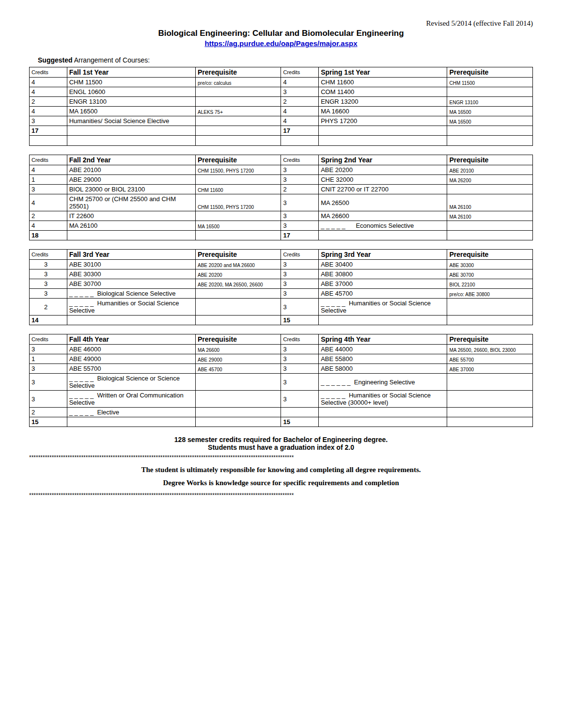Revised 5/2014 (effective Fall 2014)
Biological Engineering: Cellular and Biomolecular Engineering
https://ag.purdue.edu/oap/Pages/major.aspx
Suggested Arrangement of Courses:
| Credits | Fall 1st Year | Prerequisite | Credits | Spring 1st Year | Prerequisite |
| --- | --- | --- | --- | --- | --- |
| 4 | CHM 11500 | pre/co: calculus | 4 | CHM 11600 | CHM 11500 |
| 4 | ENGL 10600 | | 3 | COM 11400 | |
| 2 | ENGR 13100 | | 2 | ENGR 13200 | ENGR 13100 |
| 4 | MA 16500 | ALEKS 75+ | 4 | MA 16600 | MA 16500 |
| 3 | Humanities/ Social Science Elective | | 4 | PHYS 17200 | MA 16500 |
| 17 | | | 17 | | |
| Credits | Fall 2nd Year | Prerequisite | Credits | Spring 2nd Year | Prerequisite |
| --- | --- | --- | --- | --- | --- |
| 4 | ABE 20100 | CHM 11500, PHYS 17200 | 3 | ABE 20200 | ABE 20100 |
| 1 | ABE 29000 | | 3 | CHE 32000 | MA 26200 |
| 3 | BIOL 23000 or BIOL 23100 | CHM 11600 | 2 | CNIT 22700 or IT 22700 | |
| 4 | CHM 25700 or (CHM 25500 and CHM 25501) | CHM 11500, PHYS 17200 | 3 | MA 26500 | MA 26100 |
| 2 | IT 22600 | | 3 | MA 26600 | MA 26100 |
| 4 | MA 26100 | MA 16500 | 3 | _ _ _ _ _ Economics Selective | |
| 18 | | | 17 | | |
| Credits | Fall 3rd Year | Prerequisite | Credits | Spring 3rd Year | Prerequisite |
| --- | --- | --- | --- | --- | --- |
| 3 | ABE 30100 | ABE 20200 and MA 26600 | 3 | ABE 30400 | ABE 30300 |
| 3 | ABE 30300 | ABE 20200 | 3 | ABE 30800 | ABE 30700 |
| 3 | ABE 30700 | ABE 20200, MA 26500, 26600 | 3 | ABE 37000 | BIOL 22100 |
| 3 | _ _ _ _ _ Biological Science Selective | | 3 | ABE 45700 | pre/co: ABE 30800 |
| 2 | _ _ _ _ _ Humanities or Social Science Selective | | 3 | _ _ _ _ _ Humanities or Social Science Selective | |
| 14 | | | 15 | | |
| Credits | Fall 4th Year | Prerequisite | Credits | Spring 4th Year | Prerequisite |
| --- | --- | --- | --- | --- | --- |
| 3 | ABE 46000 | MA 26600 | 3 | ABE 44000 | MA 26500, 26600, BIOL 23000 |
| 1 | ABE 49000 | ABE 29000 | 3 | ABE 55800 | ABE 55700 |
| 3 | ABE 55700 | ABE 45700 | 3 | ABE 58000 | ABE 37000 |
| 3 | _ _ _ _ _ Biological Science or Science Selective | | 3 | _ _ _ _ _ _ Engineering Selective | |
| 3 | _ _ _ _ _ Written or Oral Communication Selective | | 3 | _ _ _ _ _ Humanities or Social Science Selective (30000+ level) | |
| 2 | _ _ _ _ _ Elective | | | | |
| 15 | | | 15 | | |
128 semester credits required for Bachelor of Engineering degree.
Students must have a graduation index of 2.0
*********************************************************************************************************************
The student is ultimately responsible for knowing and completing all degree requirements.
Degree Works is knowledge source for specific requirements and completion
*********************************************************************************************************************